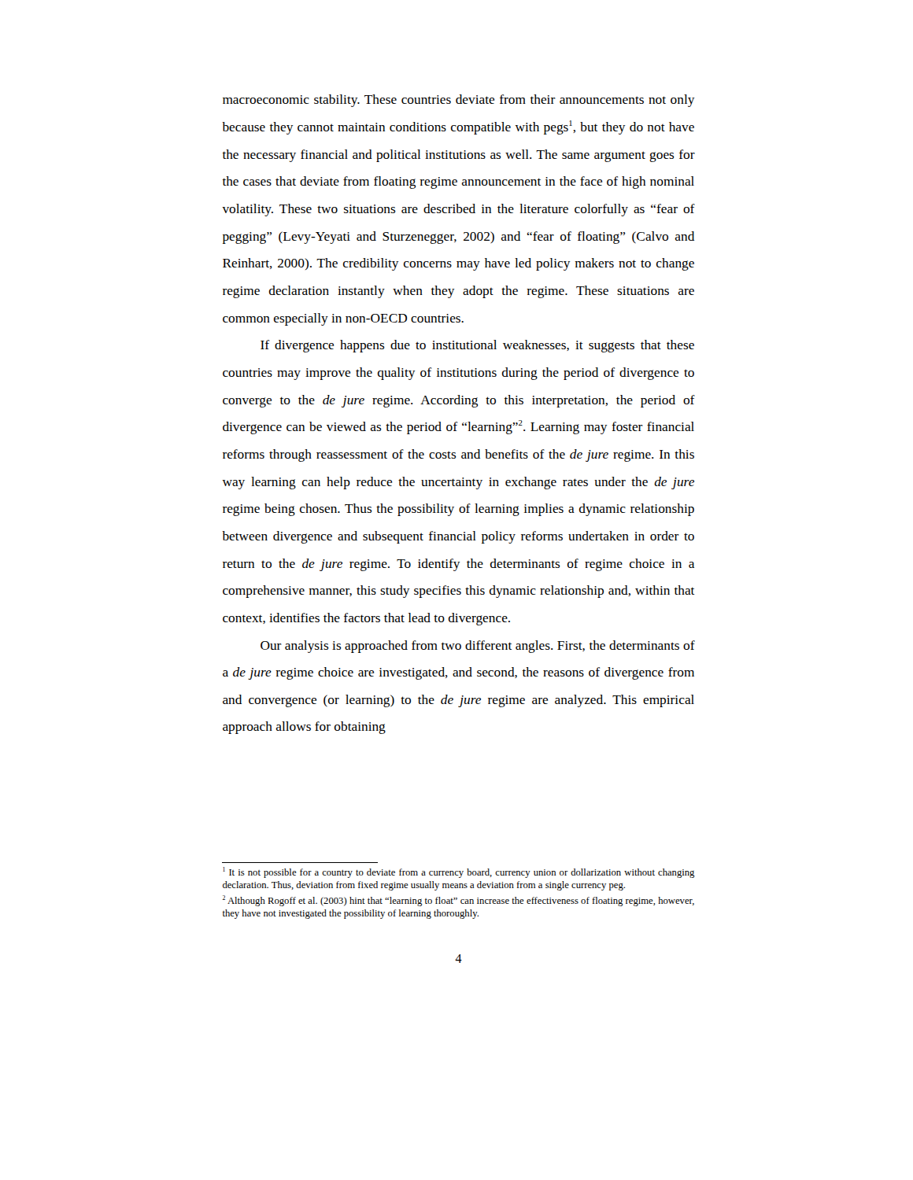macroeconomic stability. These countries deviate from their announcements not only because they cannot maintain conditions compatible with pegs1, but they do not have the necessary financial and political institutions as well. The same argument goes for the cases that deviate from floating regime announcement in the face of high nominal volatility. These two situations are described in the literature colorfully as “fear of pegging” (Levy-Yeyati and Sturzenegger, 2002) and “fear of floating” (Calvo and Reinhart, 2000). The credibility concerns may have led policy makers not to change regime declaration instantly when they adopt the regime. These situations are common especially in non-OECD countries.
If divergence happens due to institutional weaknesses, it suggests that these countries may improve the quality of institutions during the period of divergence to converge to the de jure regime. According to this interpretation, the period of divergence can be viewed as the period of “learning”2. Learning may foster financial reforms through reassessment of the costs and benefits of the de jure regime. In this way learning can help reduce the uncertainty in exchange rates under the de jure regime being chosen. Thus the possibility of learning implies a dynamic relationship between divergence and subsequent financial policy reforms undertaken in order to return to the de jure regime. To identify the determinants of regime choice in a comprehensive manner, this study specifies this dynamic relationship and, within that context, identifies the factors that lead to divergence.
Our analysis is approached from two different angles. First, the determinants of a de jure regime choice are investigated, and second, the reasons of divergence from and convergence (or learning) to the de jure regime are analyzed. This empirical approach allows for obtaining
1 It is not possible for a country to deviate from a currency board, currency union or dollarization without changing declaration. Thus, deviation from fixed regime usually means a deviation from a single currency peg.
2 Although Rogoff et al. (2003) hint that “learning to float” can increase the effectiveness of floating regime, however, they have not investigated the possibility of learning thoroughly.
4